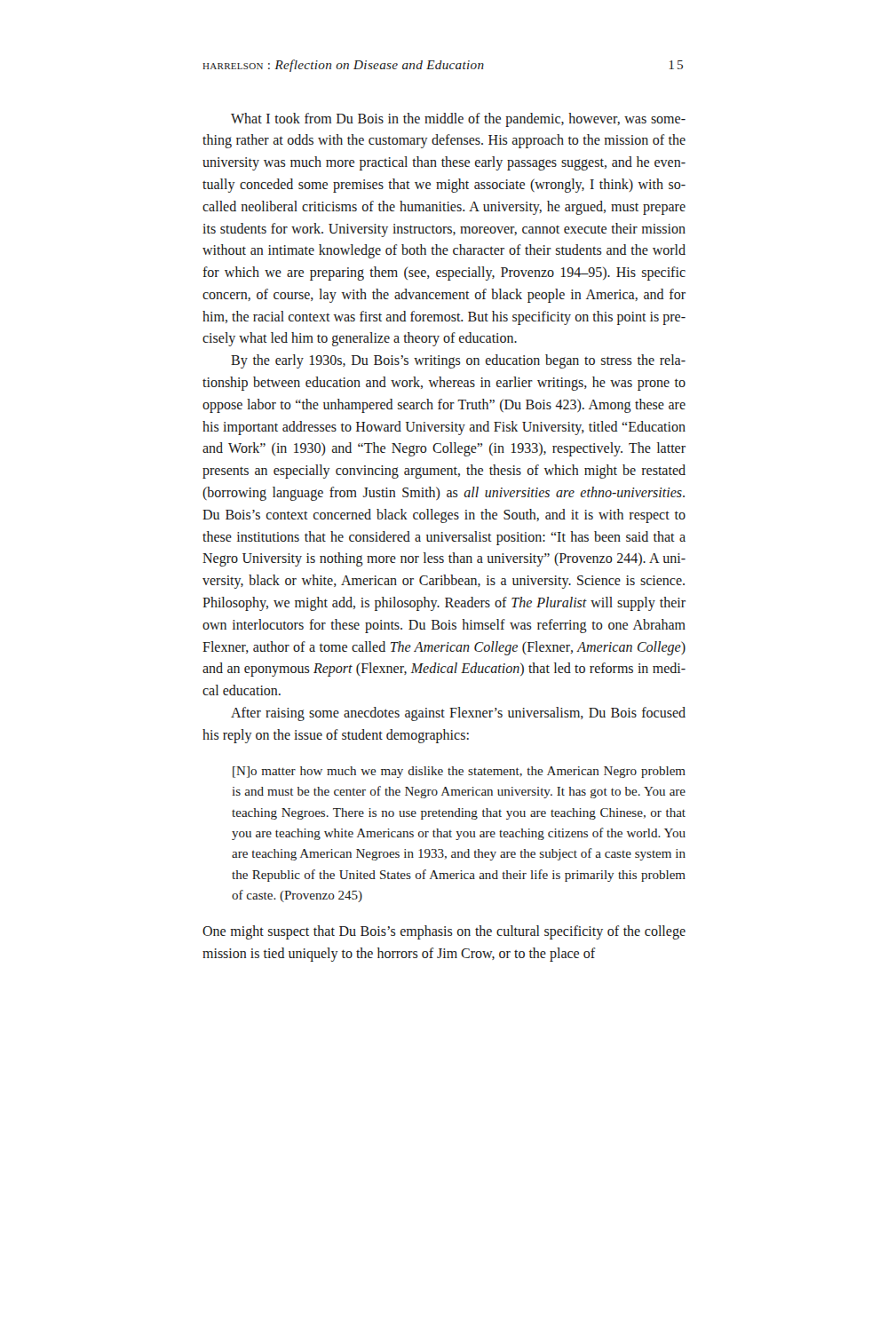Harrelson : Reflection on Disease and Education 15
What I took from Du Bois in the middle of the pandemic, however, was something rather at odds with the customary defenses. His approach to the mission of the university was much more practical than these early passages suggest, and he eventually conceded some premises that we might associate (wrongly, I think) with so-called neoliberal criticisms of the humanities. A university, he argued, must prepare its students for work. University instructors, moreover, cannot execute their mission without an intimate knowledge of both the character of their students and the world for which we are preparing them (see, especially, Provenzo 194–95). His specific concern, of course, lay with the advancement of black people in America, and for him, the racial context was first and foremost. But his specificity on this point is precisely what led him to generalize a theory of education.
By the early 1930s, Du Bois’s writings on education began to stress the relationship between education and work, whereas in earlier writings, he was prone to oppose labor to “the unhampered search for Truth” (Du Bois 423). Among these are his important addresses to Howard University and Fisk University, titled “Education and Work” (in 1930) and “The Negro College” (in 1933), respectively. The latter presents an especially convincing argument, the thesis of which might be restated (borrowing language from Justin Smith) as all universities are ethno-universities. Du Bois’s context concerned black colleges in the South, and it is with respect to these institutions that he considered a universalist position: “It has been said that a Negro University is nothing more nor less than a university” (Provenzo 244). A university, black or white, American or Caribbean, is a university. Science is science. Philosophy, we might add, is philosophy. Readers of The Pluralist will supply their own interlocutors for these points. Du Bois himself was referring to one Abraham Flexner, author of a tome called The American College (Flexner, American College) and an eponymous Report (Flexner, Medical Education) that led to reforms in medical education.
After raising some anecdotes against Flexner’s universalism, Du Bois focused his reply on the issue of student demographics:
[N]o matter how much we may dislike the statement, the American Negro problem is and must be the center of the Negro American university. It has got to be. You are teaching Negroes. There is no use pretending that you are teaching Chinese, or that you are teaching white Americans or that you are teaching citizens of the world. You are teaching American Negroes in 1933, and they are the subject of a caste system in the Republic of the United States of America and their life is primarily this problem of caste. (Provenzo 245)
One might suspect that Du Bois’s emphasis on the cultural specificity of the college mission is tied uniquely to the horrors of Jim Crow, or to the place of